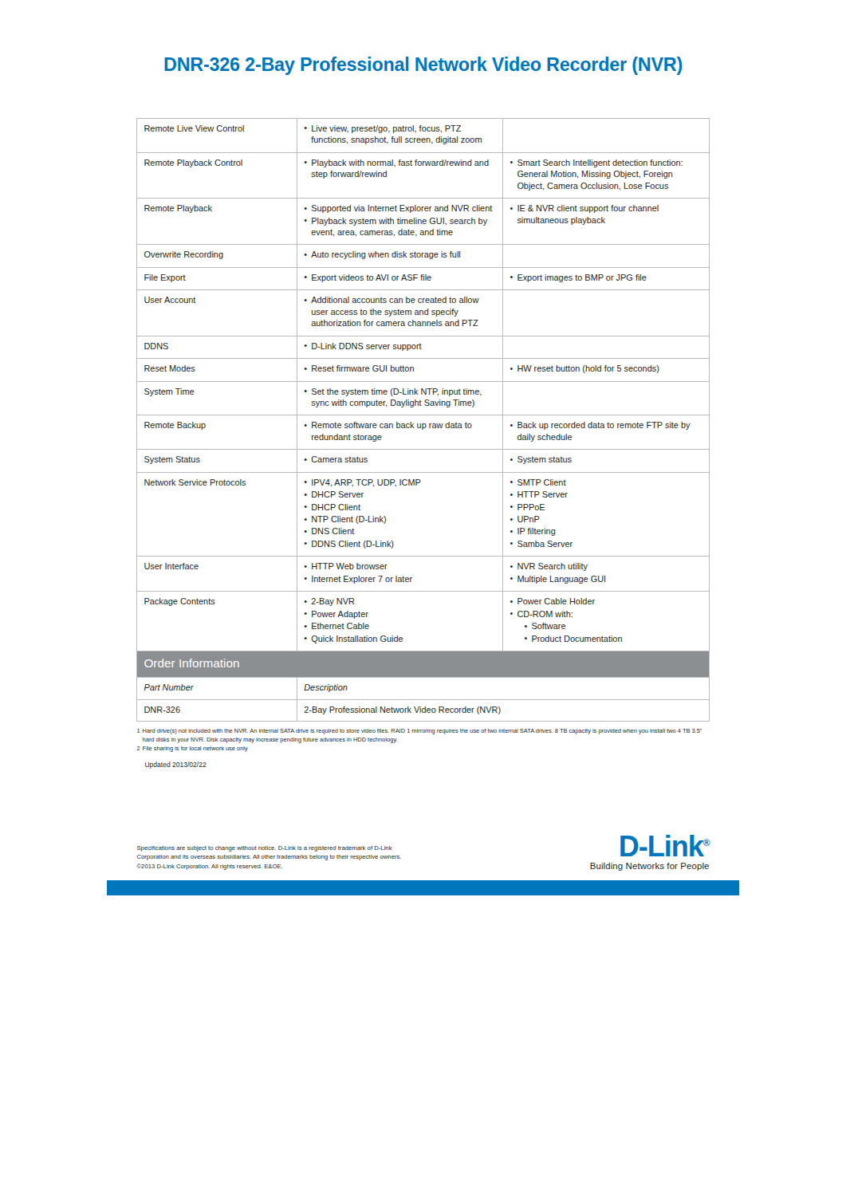DNR-326 2-Bay Professional Network Video Recorder (NVR)
| Remote Live View Control | Live view, preset/go, patrol, focus, PTZ functions, snapshot, full screen, digital zoom | |
| Remote Playback Control | Playback with normal, fast forward/rewind and step forward/rewind | Smart Search Intelligent detection function: General Motion, Missing Object, Foreign Object, Camera Occlusion, Lose Focus |
| Remote Playback | Supported via Internet Explorer and NVR client Playback system with timeline GUI, search by event, area, cameras, date, and time | IE & NVR client support four channel simultaneous playback |
| Overwrite Recording | Auto recycling when disk storage is full | |
| File Export | Export videos to AVI or ASF file | Export images to BMP or JPG file |
| User Account | Additional accounts can be created to allow user access to the system and specify authorization for camera channels and PTZ | |
| DDNS | D-Link DDNS server support | |
| Reset Modes | Reset firmware GUI button | HW reset button (hold for 5 seconds) |
| System Time | Set the system time (D-Link NTP, input time, sync with computer, Daylight Saving Time) | |
| Remote Backup | Remote software can back up raw data to redundant storage | Back up recorded data to remote FTP site by daily schedule |
| System Status | Camera status | System status |
| Network Service Protocols | IPV4, ARP, TCP, UDP, ICMP DHCP Server DHCP Client NTP Client (D-Link) DNS Client DDNS Client (D-Link) | SMTP Client HTTP Server PPPoE UPnP IP filtering Samba Server |
| User Interface | HTTP Web browser Internet Explorer 7 or later | NVR Search utility Multiple Language GUI |
| Package Contents | 2-Bay NVR Power Adapter Ethernet Cable Quick Installation Guide | Power Cable Holder CD-ROM with: Software Product Documentation |
| Order Information |
| Part Number | Description |
| DNR-326 | 2-Bay Professional Network Video Recorder (NVR) |
| 1 | Hard drive(s) not included with the NVR. An internal SATA drive is required to store video files. RAID 1 mirroring requires the use of two internal SATA drives. 8 TB capacity is provided when you install two 4 TB 3.5" hard disks in your NVR. Disk capacity may increase pending future advances in HDD technology. |
| 2 | File sharing is for local network use only |
Updated 2013/02/22
Specifications are subject to change without notice. D-Link is a registered trademark of D-Link
Corporation and its overseas subsidiaries. All other trademarks belong to their respective owners.
©2013 D-Link Corporation. All rights reserved. E&OE.
D-Link®
Building Networks for People